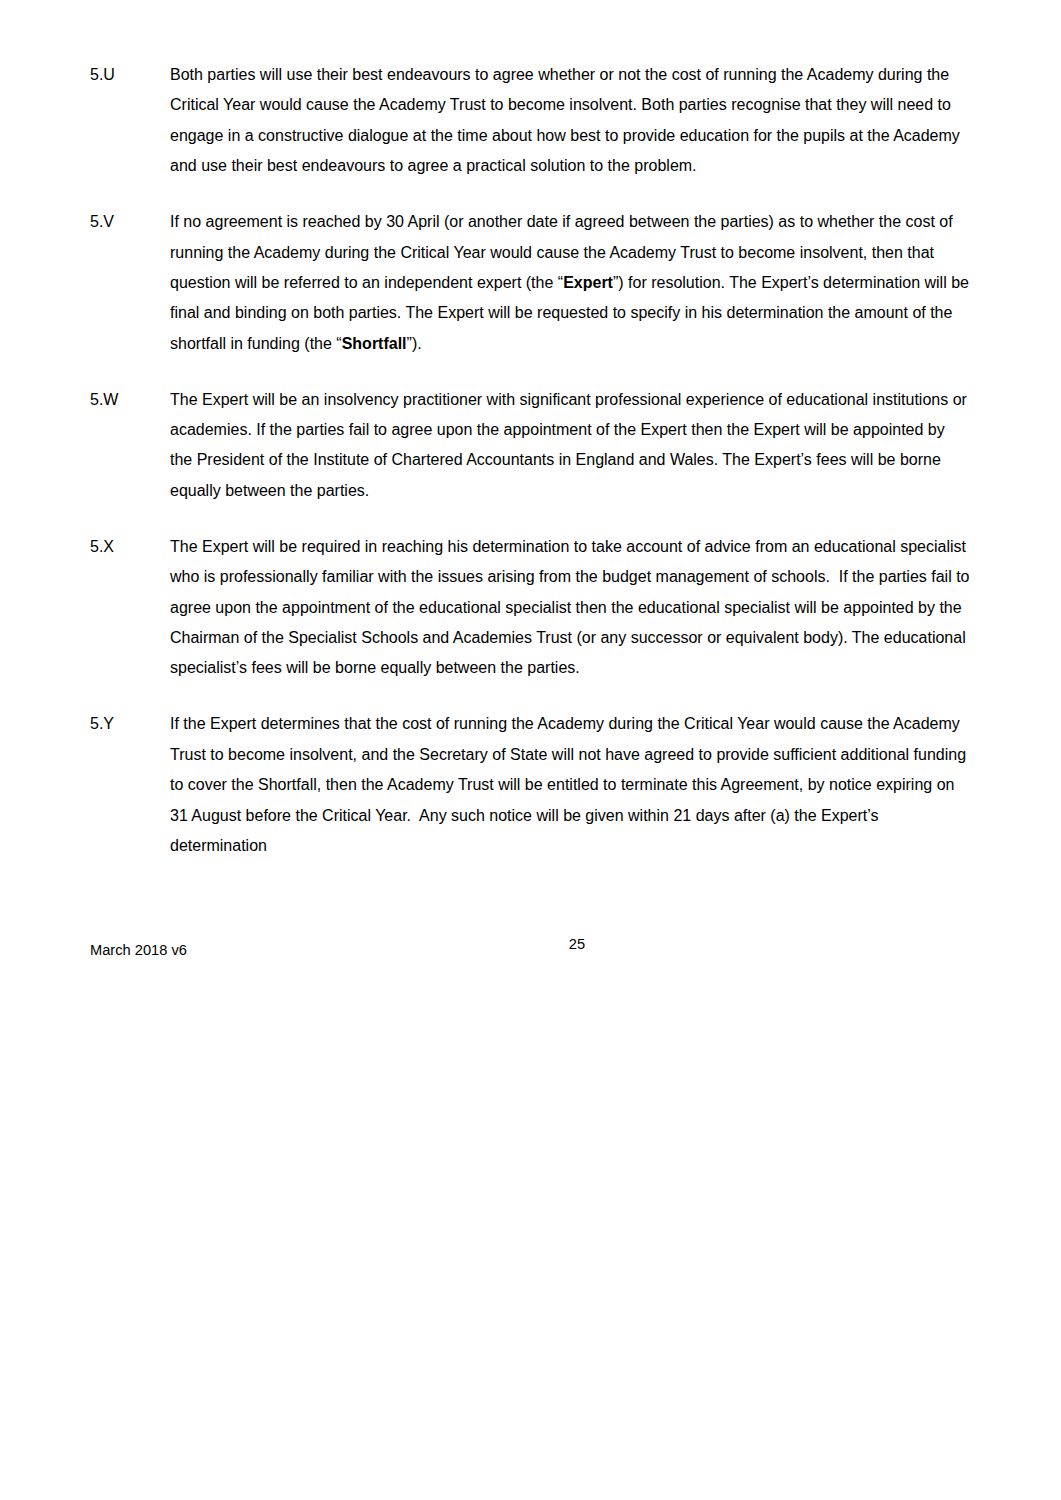5.U
Both parties will use their best endeavours to agree whether or not the cost of running the Academy during the Critical Year would cause the Academy Trust to become insolvent. Both parties recognise that they will need to engage in a constructive dialogue at the time about how best to provide education for the pupils at the Academy and use their best endeavours to agree a practical solution to the problem.
5.V
If no agreement is reached by 30 April (or another date if agreed between the parties) as to whether the cost of running the Academy during the Critical Year would cause the Academy Trust to become insolvent, then that question will be referred to an independent expert (the “Expert”) for resolution. The Expert’s determination will be final and binding on both parties. The Expert will be requested to specify in his determination the amount of the shortfall in funding (the “Shortfall”).
5.W
The Expert will be an insolvency practitioner with significant professional experience of educational institutions or academies. If the parties fail to agree upon the appointment of the Expert then the Expert will be appointed by the President of the Institute of Chartered Accountants in England and Wales. The Expert’s fees will be borne equally between the parties.
5.X
The Expert will be required in reaching his determination to take account of advice from an educational specialist who is professionally familiar with the issues arising from the budget management of schools. If the parties fail to agree upon the appointment of the educational specialist then the educational specialist will be appointed by the Chairman of the Specialist Schools and Academies Trust (or any successor or equivalent body). The educational specialist’s fees will be borne equally between the parties.
5.Y
If the Expert determines that the cost of running the Academy during the Critical Year would cause the Academy Trust to become insolvent, and the Secretary of State will not have agreed to provide sufficient additional funding to cover the Shortfall, then the Academy Trust will be entitled to terminate this Agreement, by notice expiring on 31 August before the Critical Year. Any such notice will be given within 21 days after (a) the Expert’s determination
March 2018 v6
25